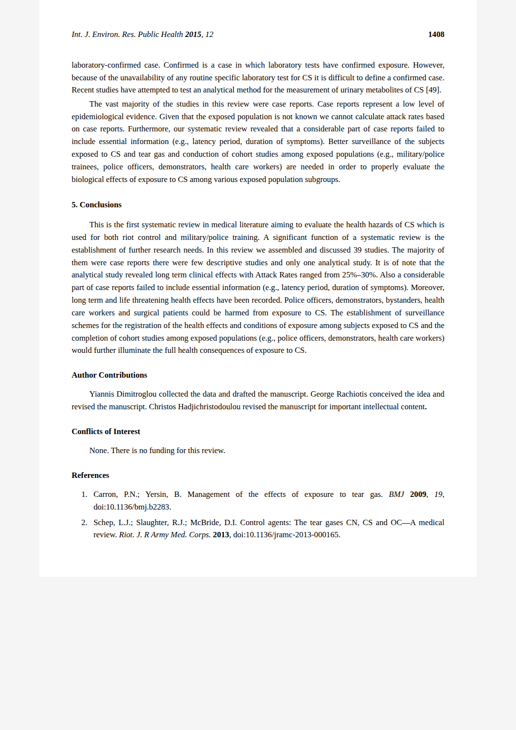Int. J. Environ. Res. Public Health 2015, 12 1408
laboratory-confirmed case. Confirmed is a case in which laboratory tests have confirmed exposure. However, because of the unavailability of any routine specific laboratory test for CS it is difficult to define a confirmed case. Recent studies have attempted to test an analytical method for the measurement of urinary metabolites of CS [49].
The vast majority of the studies in this review were case reports. Case reports represent a low level of epidemiological evidence. Given that the exposed population is not known we cannot calculate attack rates based on case reports. Furthermore, our systematic review revealed that a considerable part of case reports failed to include essential information (e.g., latency period, duration of symptoms). Better surveillance of the subjects exposed to CS and tear gas and conduction of cohort studies among exposed populations (e.g., military/police trainees, police officers, demonstrators, health care workers) are needed in order to properly evaluate the biological effects of exposure to CS among various exposed population subgroups.
5. Conclusions
This is the first systematic review in medical literature aiming to evaluate the health hazards of CS which is used for both riot control and military/police training. A significant function of a systematic review is the establishment of further research needs. In this review we assembled and discussed 39 studies. The majority of them were case reports there were few descriptive studies and only one analytical study. It is of note that the analytical study revealed long term clinical effects with Attack Rates ranged from 25%–30%. Also a considerable part of case reports failed to include essential information (e.g., latency period, duration of symptoms). Moreover, long term and life threatening health effects have been recorded. Police officers, demonstrators, bystanders, health care workers and surgical patients could be harmed from exposure to CS. The establishment of surveillance schemes for the registration of the health effects and conditions of exposure among subjects exposed to CS and the completion of cohort studies among exposed populations (e.g., police officers, demonstrators, health care workers) would further illuminate the full health consequences of exposure to CS.
Author Contributions
Yiannis Dimitroglou collected the data and drafted the manuscript. George Rachiotis conceived the idea and revised the manuscript. Christos Hadjichristodoulou revised the manuscript for important intellectual content.
Conflicts of Interest
None. There is no funding for this review.
References
Carron, P.N.; Yersin, B. Management of the effects of exposure to tear gas. BMJ 2009, 19, doi:10.1136/bmj.b2283.
Schep, L.J.; Slaughter, R.J.; McBride, D.I. Control agents: The tear gases CN, CS and OC—A medical review. Riot. J. R Army Med. Corps. 2013, doi:10.1136/jramc-2013-000165.